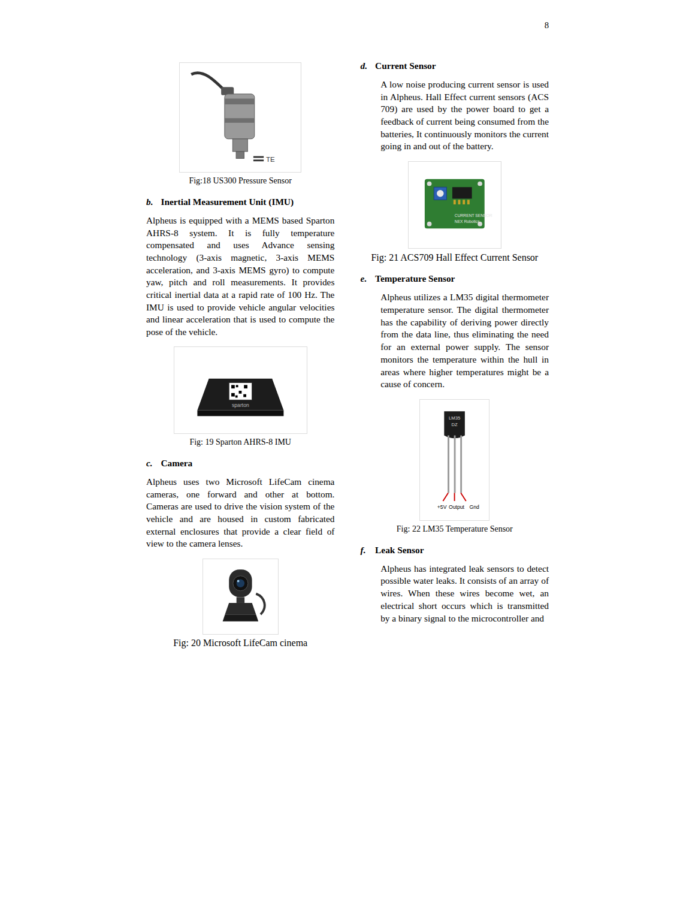8
TE
Fig:18 US300 Pressure Sensor
b. Inertial Measurement Unit (IMU)
Alpheus is equipped with a MEMS based Sparton AHRS-8 system. It is fully temperature compensated and uses Advance sensing technology (3-axis magnetic, 3-axis MEMS acceleration, and 3-axis MEMS gyro) to compute yaw, pitch and roll measurements. It provides critical inertial data at a rapid rate of 100 Hz. The IMU is used to provide vehicle angular velocities and linear acceleration that is used to compute the pose of the vehicle.
sparton
Fig: 19 Sparton AHRS-8 IMU
c. Camera
Alpheus uses two Microsoft LifeCam cinema cameras, one forward and other at bottom. Cameras are used to drive the vision system of the vehicle and are housed in custom fabricated external enclosures that provide a clear field of view to the camera lenses.
Fig: 20 Microsoft LifeCam cinema
d. Current Sensor
A low noise producing current sensor is used in Alpheus. Hall Effect current sensors (ACS 709) are used by the power board to get a feedback of current being consumed from the batteries, It continuously monitors the current going in and out of the battery.
CURRENT SENSOR NEX Robotics
Fig: 21 ACS709 Hall Effect Current Sensor
e. Temperature Sensor
Alpheus utilizes a LM35 digital thermometer temperature sensor. The digital thermometer has the capability of deriving power directly from the data line, thus eliminating the need for an external power supply. The sensor monitors the temperature within the hull in areas where higher temperatures might be a cause of concern.
LM35 DZ +5V Output Gnd
Fig: 22 LM35 Temperature Sensor
f. Leak Sensor
Alpheus has integrated leak sensors to detect possible water leaks. It consists of an array of wires. When these wires become wet, an electrical short occurs which is transmitted by a binary signal to the microcontroller and